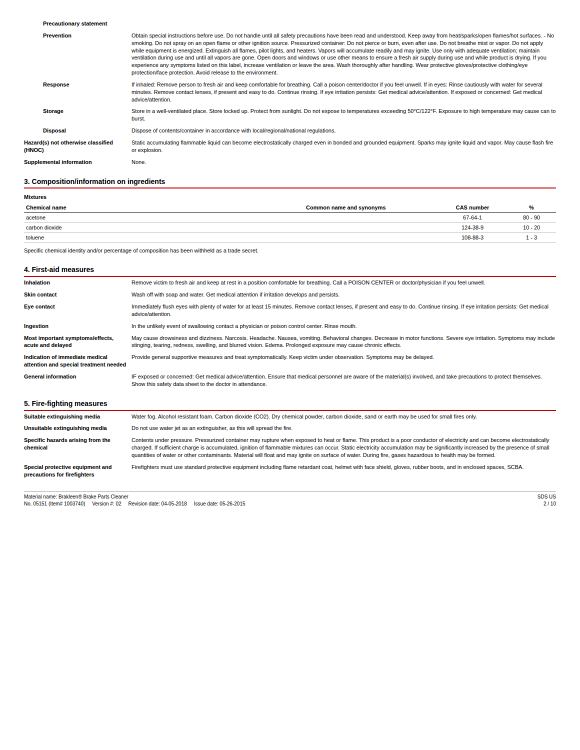Precautionary statement
Prevention
Obtain special instructions before use. Do not handle until all safety precautions have been read and understood. Keep away from heat/sparks/open flames/hot surfaces. - No smoking. Do not spray on an open flame or other ignition source. Pressurized container: Do not pierce or burn, even after use. Do not breathe mist or vapor. Do not apply while equipment is energized. Extinguish all flames, pilot lights, and heaters. Vapors will accumulate readily and may ignite. Use only with adequate ventilation; maintain ventilation during use and until all vapors are gone. Open doors and windows or use other means to ensure a fresh air supply during use and while product is drying. If you experience any symptoms listed on this label, increase ventilation or leave the area. Wash thoroughly after handling. Wear protective gloves/protective clothing/eye protection/face protection. Avoid release to the environment.
Response
If inhaled: Remove person to fresh air and keep comfortable for breathing. Call a poison center/doctor if you feel unwell. If in eyes: Rinse cautiously with water for several minutes. Remove contact lenses, if present and easy to do. Continue rinsing. If eye irritation persists: Get medical advice/attention. If exposed or concerned: Get medical advice/attention.
Storage
Store in a well-ventilated place. Store locked up. Protect from sunlight. Do not expose to temperatures exceeding 50°C/122°F. Exposure to high temperature may cause can to burst.
Disposal
Dispose of contents/container in accordance with local/regional/national regulations.
Hazard(s) not otherwise classified (HNOC)
Static accumulating flammable liquid can become electrostatically charged even in bonded and grounded equipment. Sparks may ignite liquid and vapor. May cause flash fire or explosion.
Supplemental information
None.
3. Composition/information on ingredients
Mixtures
| Chemical name | Common name and synonyms | CAS number | % |
| --- | --- | --- | --- |
| acetone | | 67-64-1 | 80 - 90 |
| carbon dioxide | | 124-38-9 | 10 - 20 |
| toluene | | 108-88-3 | 1 - 3 |
Specific chemical identity and/or percentage of composition has been withheld as a trade secret.
4. First-aid measures
Inhalation
Remove victim to fresh air and keep at rest in a position comfortable for breathing. Call a POISON CENTER or doctor/physician if you feel unwell.
Skin contact
Wash off with soap and water. Get medical attention if irritation develops and persists.
Eye contact
Immediately flush eyes with plenty of water for at least 15 minutes. Remove contact lenses, if present and easy to do. Continue rinsing. If eye irritation persists: Get medical advice/attention.
Ingestion
In the unlikely event of swallowing contact a physician or poison control center. Rinse mouth.
Most important symptoms/effects, acute and delayed
May cause drowsiness and dizziness. Narcosis. Headache. Nausea, vomiting. Behavioral changes. Decrease in motor functions. Severe eye irritation. Symptoms may include stinging, tearing, redness, swelling, and blurred vision. Edema. Prolonged exposure may cause chronic effects.
Indication of immediate medical attention and special treatment needed
Provide general supportive measures and treat symptomatically. Keep victim under observation. Symptoms may be delayed.
General information
IF exposed or concerned: Get medical advice/attention. Ensure that medical personnel are aware of the material(s) involved, and take precautions to protect themselves. Show this safety data sheet to the doctor in attendance.
5. Fire-fighting measures
Suitable extinguishing media
Water fog. Alcohol resistant foam. Carbon dioxide (CO2). Dry chemical powder, carbon dioxide, sand or earth may be used for small fires only.
Unsuitable extinguishing media
Do not use water jet as an extinguisher, as this will spread the fire.
Specific hazards arising from the chemical
Contents under pressure. Pressurized container may rupture when exposed to heat or flame. This product is a poor conductor of electricity and can become electrostatically charged. If sufficient charge is accumulated, ignition of flammable mixtures can occur. Static electricity accumulation may be significantly increased by the presence of small quantities of water or other contaminants. Material will float and may ignite on surface of water. During fire, gases hazardous to health may be formed.
Special protective equipment and precautions for firefighters
Firefighters must use standard protective equipment including flame retardant coat, helmet with face shield, gloves, rubber boots, and in enclosed spaces, SCBA.
Material name: Brakleen® Brake Parts Cleaner
No. 05151 (Item# 1003740) Version #: 02 Revision date: 04-05-2018 Issue date: 05-26-2015
SDS US
2 / 10